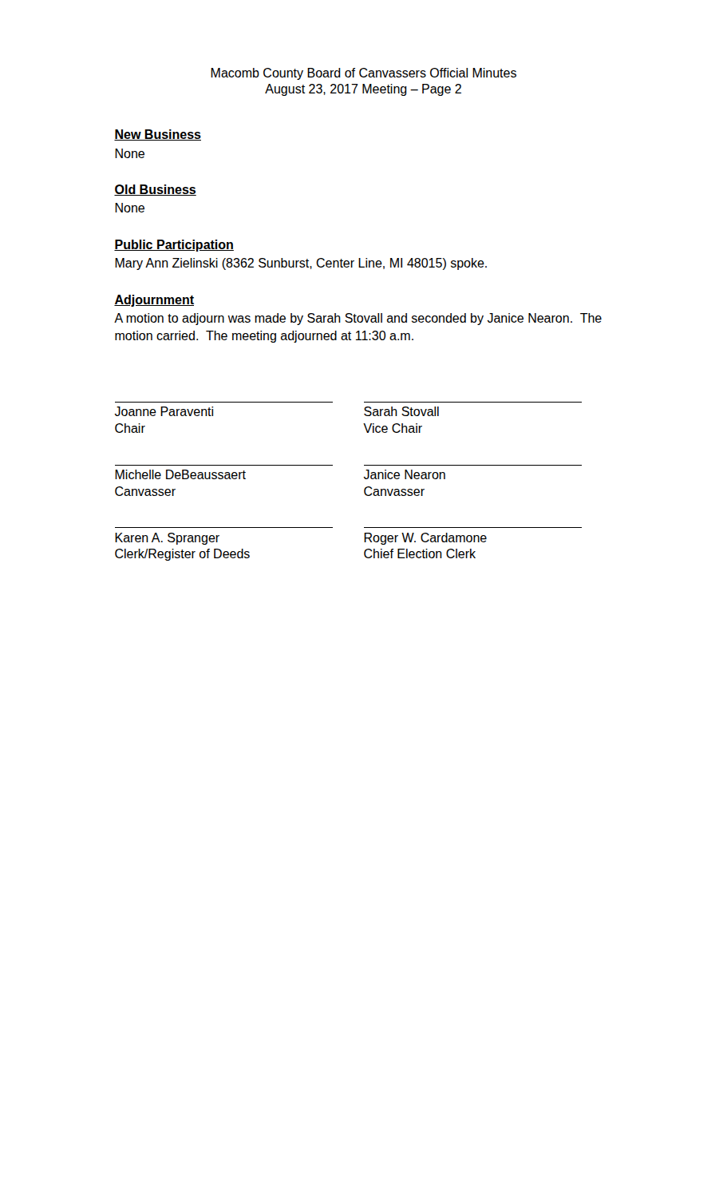Macomb County Board of Canvassers Official Minutes
August 23, 2017 Meeting – Page 2
New Business
None
Old Business
None
Public Participation
Mary Ann Zielinski (8362 Sunburst, Center Line, MI 48015) spoke.
Adjournment
A motion to adjourn was made by Sarah Stovall and seconded by Janice Nearon. The motion carried. The meeting adjourned at 11:30 a.m.
| Joanne Paraventi Chair | Sarah Stovall Vice Chair |
| Michelle DeBeaussaert Canvasser | Janice Nearon Canvasser |
| Karen A. Spranger Clerk/Register of Deeds | Roger W. Cardamone Chief Election Clerk |